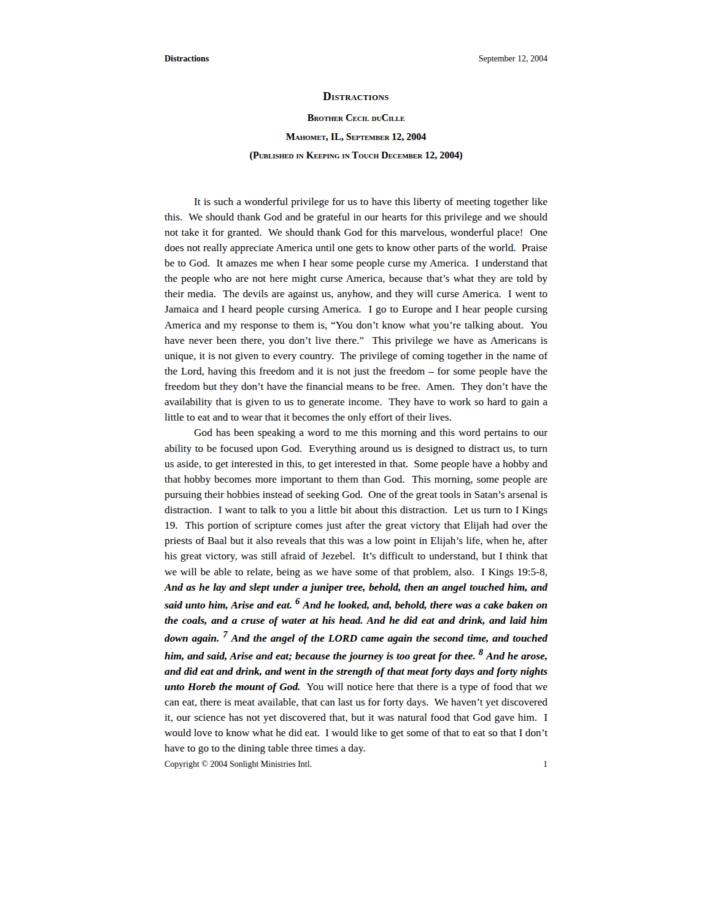Distractions September 12, 2004
Distractions
Brother Cecil duCille
Mahomet, IL, September 12, 2004
(Published in Keeping in Touch December 12, 2004)
It is such a wonderful privilege for us to have this liberty of meeting together like this. We should thank God and be grateful in our hearts for this privilege and we should not take it for granted. We should thank God for this marvelous, wonderful place! One does not really appreciate America until one gets to know other parts of the world. Praise be to God. It amazes me when I hear some people curse my America. I understand that the people who are not here might curse America, because that’s what they are told by their media. The devils are against us, anyhow, and they will curse America. I went to Jamaica and I heard people cursing America. I go to Europe and I hear people cursing America and my response to them is, “You don’t know what you’re talking about. You have never been there, you don’t live there.” This privilege we have as Americans is unique, it is not given to every country. The privilege of coming together in the name of the Lord, having this freedom and it is not just the freedom – for some people have the freedom but they don’t have the financial means to be free. Amen. They don’t have the availability that is given to us to generate income. They have to work so hard to gain a little to eat and to wear that it becomes the only effort of their lives.
God has been speaking a word to me this morning and this word pertains to our ability to be focused upon God. Everything around us is designed to distract us, to turn us aside, to get interested in this, to get interested in that. Some people have a hobby and that hobby becomes more important to them than God. This morning, some people are pursuing their hobbies instead of seeking God. One of the great tools in Satan’s arsenal is distraction. I want to talk to you a little bit about this distraction. Let us turn to I Kings 19. This portion of scripture comes just after the great victory that Elijah had over the priests of Baal but it also reveals that this was a low point in Elijah’s life, when he, after his great victory, was still afraid of Jezebel. It’s difficult to understand, but I think that we will be able to relate, being as we have some of that problem, also. I Kings 19:5-8, And as he lay and slept under a juniper tree, behold, then an angel touched him, and said unto him, Arise and eat. 6 And he looked, and, behold, there was a cake baken on the coals, and a cruse of water at his head. And he did eat and drink, and laid him down again. 7 And the angel of the LORD came again the second time, and touched him, and said, Arise and eat; because the journey is too great for thee. 8 And he arose, and did eat and drink, and went in the strength of that meat forty days and forty nights unto Horeb the mount of God. You will notice here that there is a type of food that we can eat, there is meat available, that can last us for forty days. We haven’t yet discovered it, our science has not yet discovered that, but it was natural food that God gave him. I would love to know what he did eat. I would like to get some of that to eat so that I don’t have to go to the dining table three times a day.
Copyright © 2004 Sonlight Ministries Intl. 1